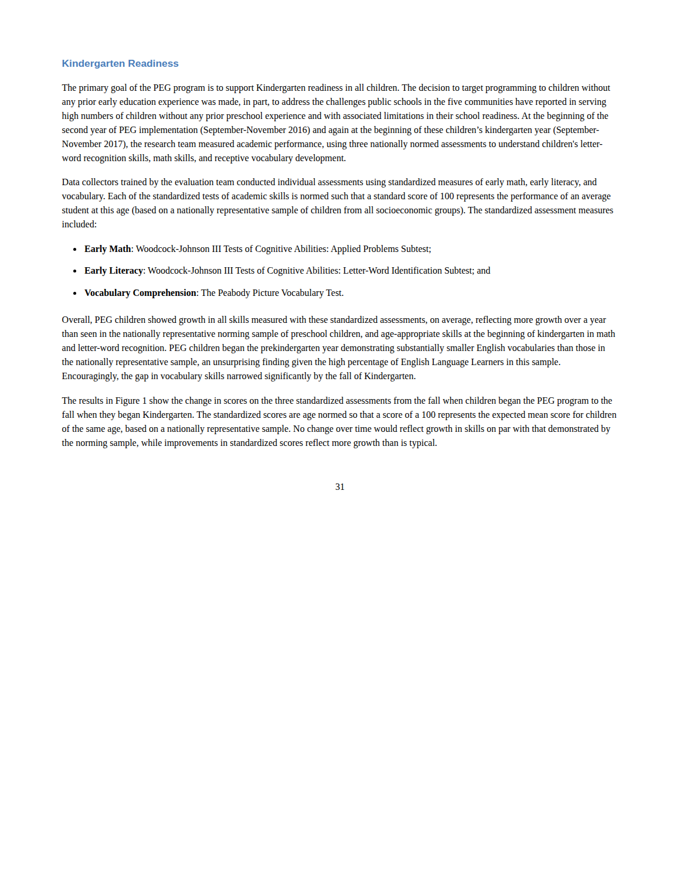Kindergarten Readiness
The primary goal of the PEG program is to support Kindergarten readiness in all children. The decision to target programming to children without any prior early education experience was made, in part, to address the challenges public schools in the five communities have reported in serving high numbers of children without any prior preschool experience and with associated limitations in their school readiness. At the beginning of the second year of PEG implementation (September-November 2016) and again at the beginning of these children’s kindergarten year (September-November 2017), the research team measured academic performance, using three nationally normed assessments to understand children's letter-word recognition skills, math skills, and receptive vocabulary development.
Data collectors trained by the evaluation team conducted individual assessments using standardized measures of early math, early literacy, and vocabulary. Each of the standardized tests of academic skills is normed such that a standard score of 100 represents the performance of an average student at this age (based on a nationally representative sample of children from all socioeconomic groups). The standardized assessment measures included:
Early Math: Woodcock-Johnson III Tests of Cognitive Abilities: Applied Problems Subtest;
Early Literacy: Woodcock-Johnson III Tests of Cognitive Abilities: Letter-Word Identification Subtest; and
Vocabulary Comprehension: The Peabody Picture Vocabulary Test.
Overall, PEG children showed growth in all skills measured with these standardized assessments, on average, reflecting more growth over a year than seen in the nationally representative norming sample of preschool children, and age-appropriate skills at the beginning of kindergarten in math and letter-word recognition. PEG children began the prekindergarten year demonstrating substantially smaller English vocabularies than those in the nationally representative sample, an unsurprising finding given the high percentage of English Language Learners in this sample. Encouragingly, the gap in vocabulary skills narrowed significantly by the fall of Kindergarten.
The results in Figure 1 show the change in scores on the three standardized assessments from the fall when children began the PEG program to the fall when they began Kindergarten. The standardized scores are age normed so that a score of a 100 represents the expected mean score for children of the same age, based on a nationally representative sample. No change over time would reflect growth in skills on par with that demonstrated by the norming sample, while improvements in standardized scores reflect more growth than is typical.
31